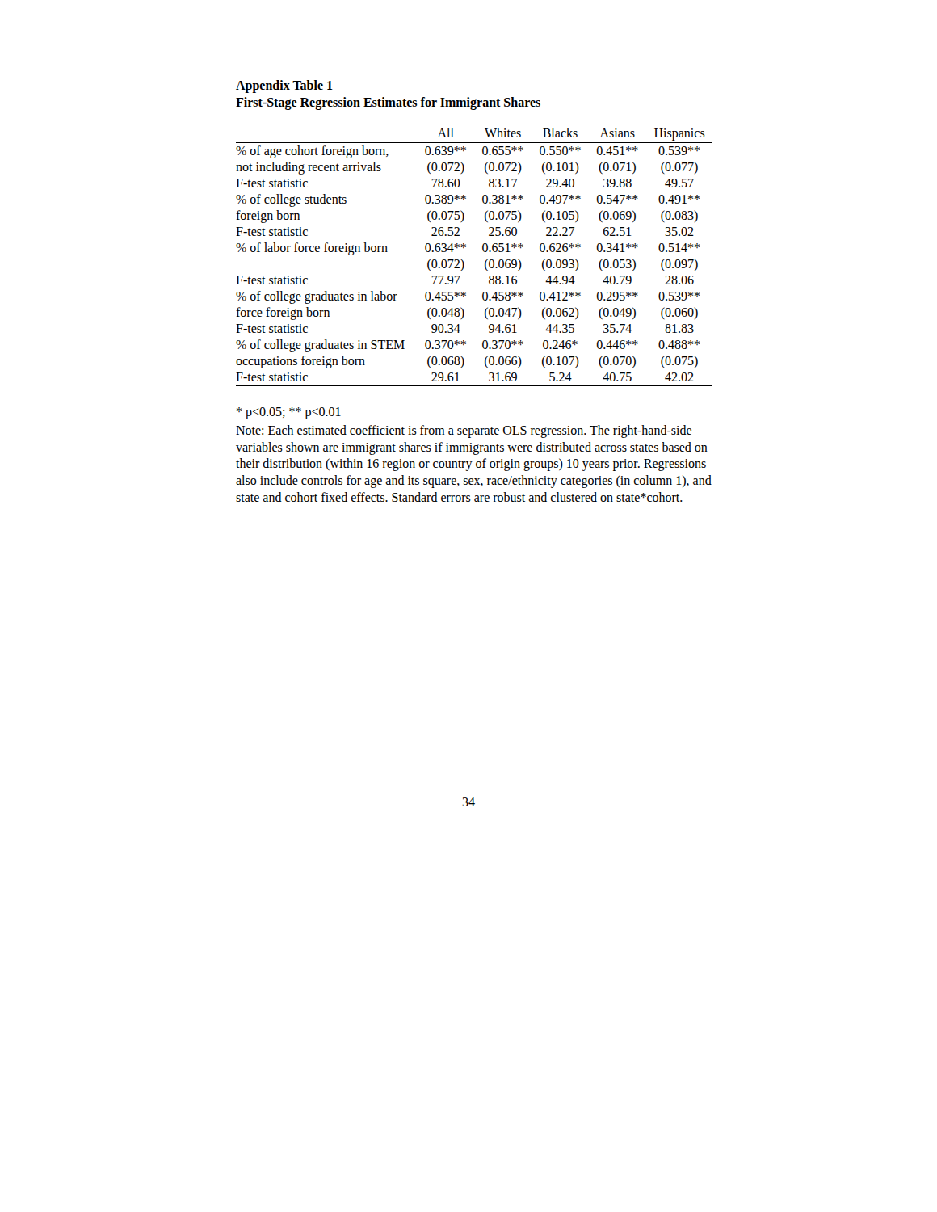Appendix Table 1First-Stage Regression Estimates for Immigrant Shares
| | All | Whites | Blacks | Asians | Hispanics |
| --- | --- | --- | --- | --- | --- |
| % of age cohort foreign born, | 0.639** | 0.655** | 0.550** | 0.451** | 0.539** |
| not including recent arrivals | (0.072) | (0.072) | (0.101) | (0.071) | (0.077) |
| F-test statistic | 78.60 | 83.17 | 29.40 | 39.88 | 49.57 |
| % of college students | 0.389** | 0.381** | 0.497** | 0.547** | 0.491** |
| foreign born | (0.075) | (0.075) | (0.105) | (0.069) | (0.083) |
| F-test statistic | 26.52 | 25.60 | 22.27 | 62.51 | 35.02 |
| % of labor force foreign born | 0.634** | 0.651** | 0.626** | 0.341** | 0.514** |
| | (0.072) | (0.069) | (0.093) | (0.053) | (0.097) |
| F-test statistic | 77.97 | 88.16 | 44.94 | 40.79 | 28.06 |
| % of college graduates in labor | 0.455** | 0.458** | 0.412** | 0.295** | 0.539** |
| force foreign born | (0.048) | (0.047) | (0.062) | (0.049) | (0.060) |
| F-test statistic | 90.34 | 94.61 | 44.35 | 35.74 | 81.83 |
| % of college graduates in STEM | 0.370** | 0.370** | 0.246* | 0.446** | 0.488** |
| occupations foreign born | (0.068) | (0.066) | (0.107) | (0.070) | (0.075) |
| F-test statistic | 29.61 | 31.69 | 5.24 | 40.75 | 42.02 |
* p<0.05; ** p<0.01
Note: Each estimated coefficient is from a separate OLS regression. The right-hand-side variables shown are immigrant shares if immigrants were distributed across states based on their distribution (within 16 region or country of origin groups) 10 years prior. Regressions also include controls for age and its square, sex, race/ethnicity categories (in column 1), and state and cohort fixed effects. Standard errors are robust and clustered on state*cohort.
34